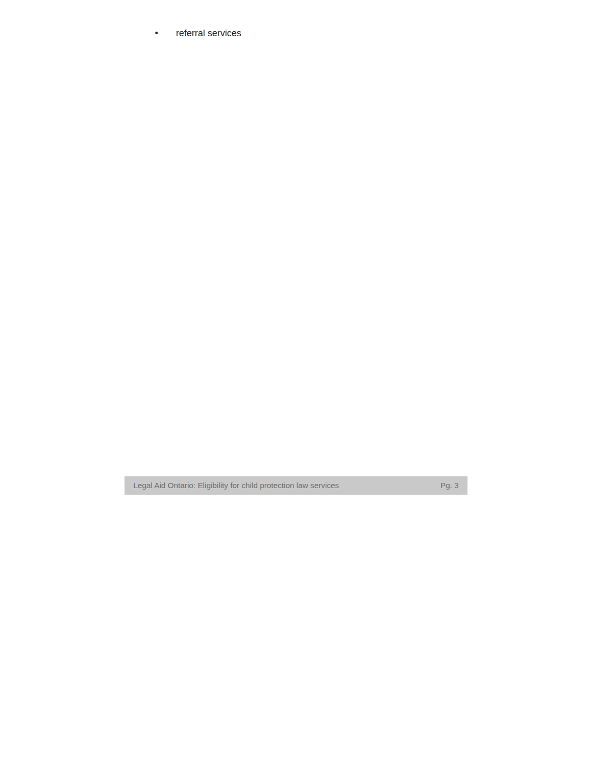referral services
Legal Aid Ontario: Eligibility for child protection law services Pg. 3